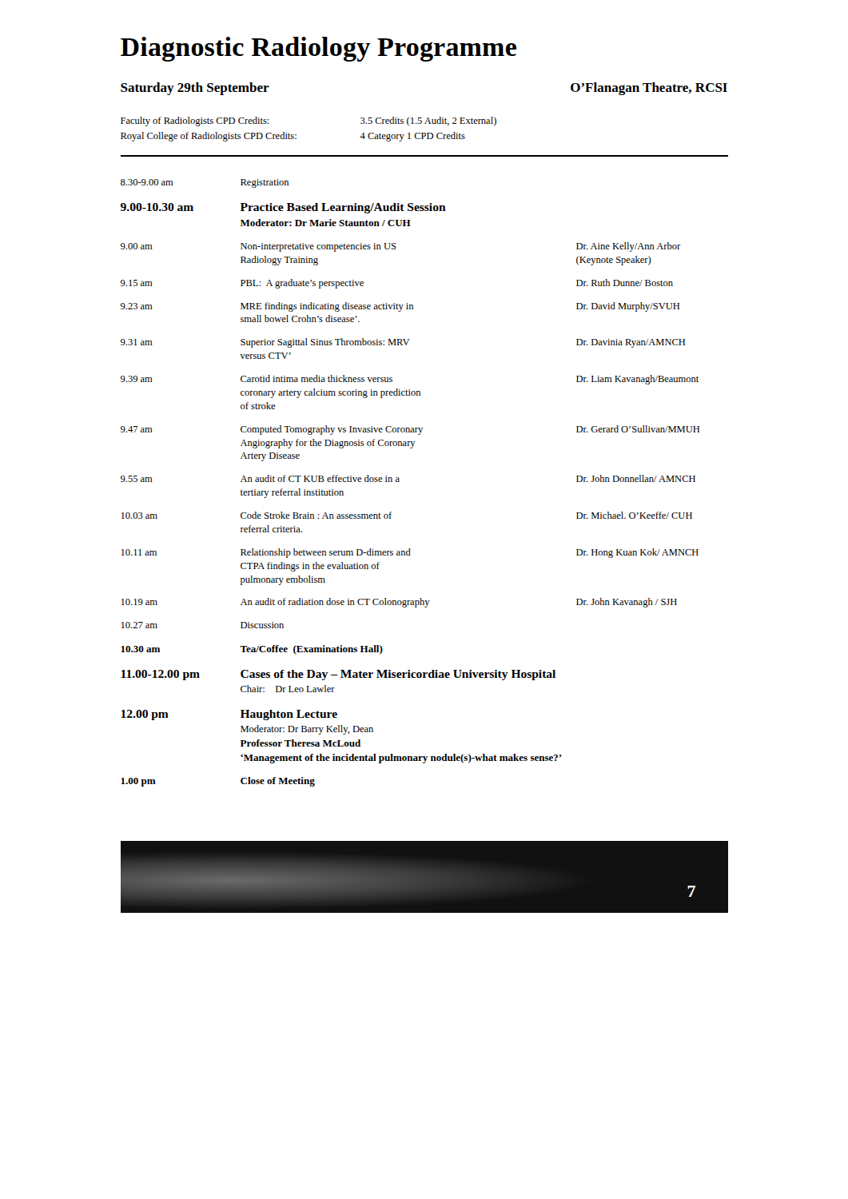Diagnostic Radiology Programme
Saturday 29th September
O’Flanagan Theatre, RCSI
| Faculty of Radiologists CPD Credits: | 3.5 Credits (1.5 Audit, 2 External) |
| Royal College of Radiologists CPD Credits: | 4 Category 1 CPD Credits |
| 8.30-9.00 am | Registration |
| 9.00-10.30 am | Practice Based Learning/Audit Session Moderator: Dr Marie Staunton / CUH |
| 9.00 am | Non-interpretative competencies in US Radiology Training | Dr. Aine Kelly/Ann Arbor (Keynote Speaker) |
| 9.15 am | PBL: A graduate’s perspective | Dr. Ruth Dunne/ Boston |
| 9.23 am | MRE findings indicating disease activity in small bowel Crohn’s disease’. | Dr. David Murphy/SVUH |
| 9.31 am | Superior Sagittal Sinus Thrombosis: MRV versus CTV’ | Dr. Davinia Ryan/AMNCH |
| 9.39 am | Carotid intima media thickness versus coronary artery calcium scoring in prediction of stroke | Dr. Liam Kavanagh/Beaumont |
| 9.47 am | Computed Tomography vs Invasive Coronary Angiography for the Diagnosis of Coronary Artery Disease | Dr. Gerard O’Sullivan/MMUH |
| 9.55 am | An audit of CT KUB effective dose in a tertiary referral institution | Dr. John Donnellan/ AMNCH |
| 10.03 am | Code Stroke Brain : An assessment of referral criteria. | Dr. Michael. O’Keeffe/ CUH |
| 10.11 am | Relationship between serum D-dimers and CTPA findings in the evaluation of pulmonary embolism | Dr. Hong Kuan Kok/ AMNCH |
| 10.19 am | An audit of radiation dose in CT Colonography | Dr. John Kavanagh / SJH |
| 10.27 am | Discussion |
| 10.30 am | Tea/Coffee (Examinations Hall) |
| 11.00-12.00 pm | Cases of the Day – Mater Misericordiae University Hospital Chair: Dr Leo Lawler |
| 12.00 pm | Haughton Lecture Moderator: Dr Barry Kelly, Dean Professor Theresa McLoud ‘Management of the incidental pulmonary nodule(s)-what makes sense?’ |
| 1.00 pm | Close of Meeting |
7